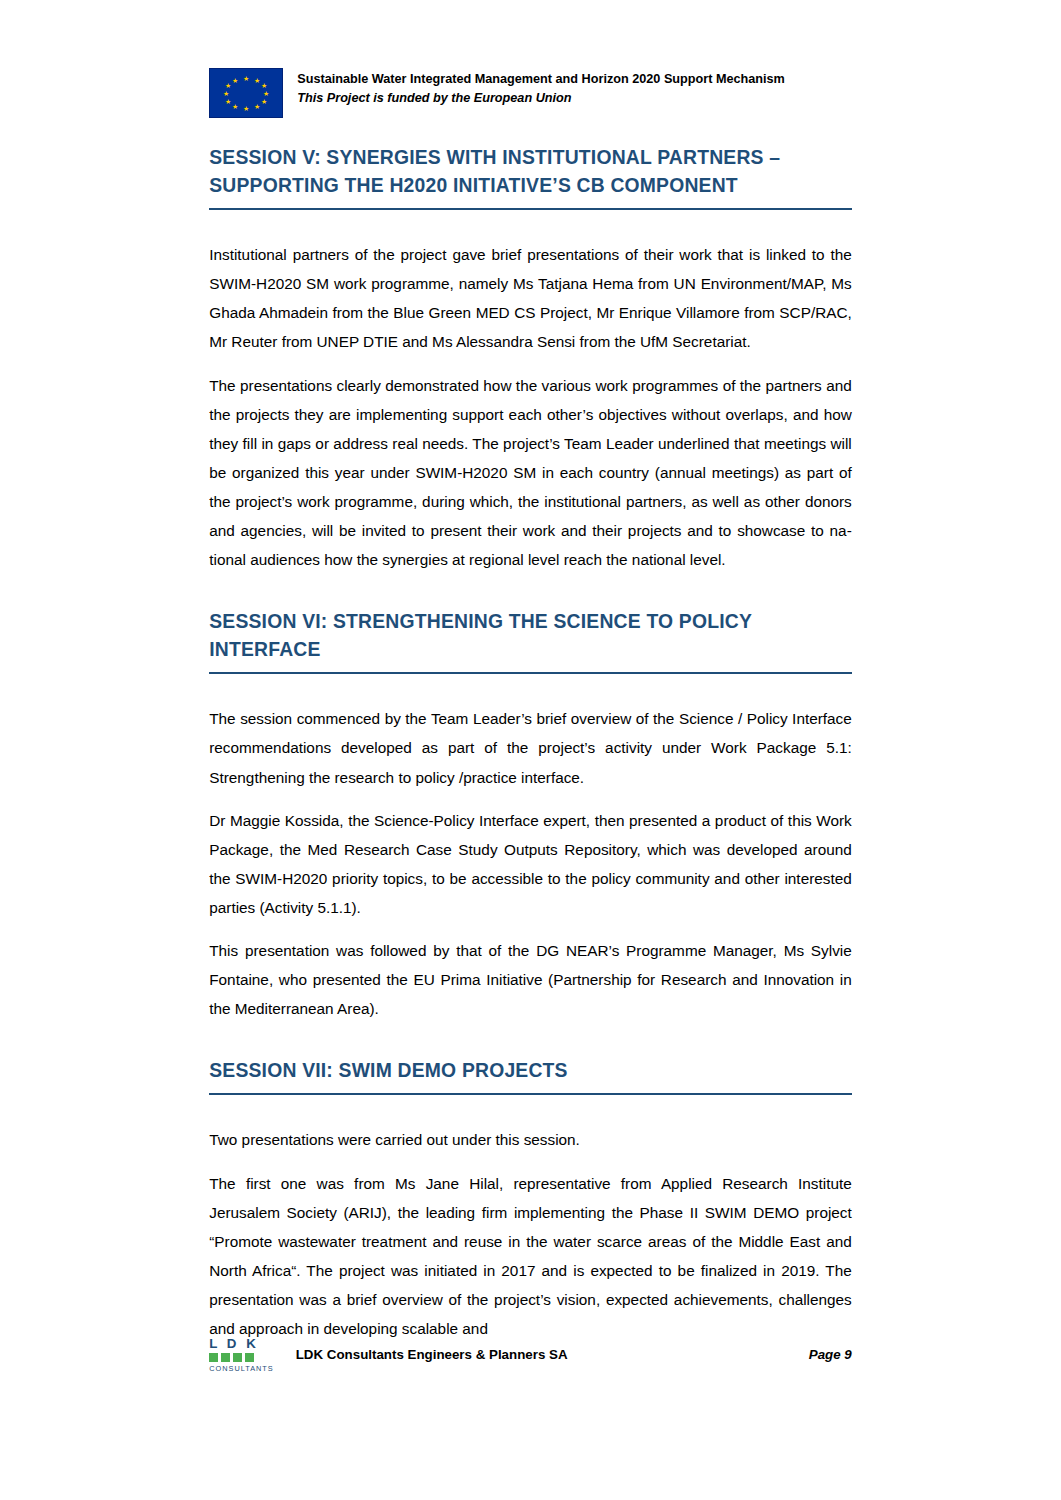★ ★ ★ ★ ★ ★ ★ ★ ★ ★ ★ ★
Sustainable Water Integrated Management and Horizon 2020 Support Mechanism
This Project is funded by the European Union
SESSION V: SYNERGIES WITH INSTITUTIONAL PARTNERS – SUPPORTING THE H2020 INITIATIVE’S CB COMPONENT
Institutional partners of the project gave brief presentations of their work that is linked to the SWIM-H2020 SM work programme, namely Ms Tatjana Hema from UN Environment/MAP, Ms Ghada Ahmadein from the Blue Green MED CS Project, Mr Enrique Villamore from SCP/RAC, Mr Reuter from UNEP DTIE and Ms Alessandra Sensi from the UfM Secretariat.
The presentations clearly demonstrated how the various work programmes of the partners and the projects they are implementing support each other’s objectives without overlaps, and how they fill in gaps or address real needs. The project’s Team Leader underlined that meetings will be organized this year under SWIM-H2020 SM in each country (annual meetings) as part of the project’s work programme, during which, the institutional partners, as well as other donors and agencies, will be invited to present their work and their projects and to showcase to national audiences how the synergies at regional level reach the national level.
SESSION VI: STRENGTHENING THE SCIENCE TO POLICY INTERFACE
The session commenced by the Team Leader’s brief overview of the Science / Policy Interface recommendations developed as part of the project’s activity under Work Package 5.1: Strengthening the research to policy /practice interface.
Dr Maggie Kossida, the Science-Policy Interface expert, then presented a product of this Work Package, the Med Research Case Study Outputs Repository, which was developed around the SWIM-H2020 priority topics, to be accessible to the policy community and other interested parties (Activity 5.1.1).
This presentation was followed by that of the DG NEAR’s Programme Manager, Ms Sylvie Fontaine, who presented the EU Prima Initiative (Partnership for Research and Innovation in the Mediterranean Area).
SESSION VII: SWIM DEMO PROJECTS
Two presentations were carried out under this session.
The first one was from Ms Jane Hilal, representative from Applied Research Institute Jerusalem Society (ARIJ), the leading firm implementing the Phase II SWIM DEMO project “Promote wastewater treatment and reuse in the water scarce areas of the Middle East and North Africa“. The project was initiated in 2017 and is expected to be finalized in 2019. The presentation was a brief overview of the project’s vision, expected achievements, challenges and approach in developing scalable and
L D K
CONSULTANTS
LDK Consultants Engineers & Planners SA
Page 9